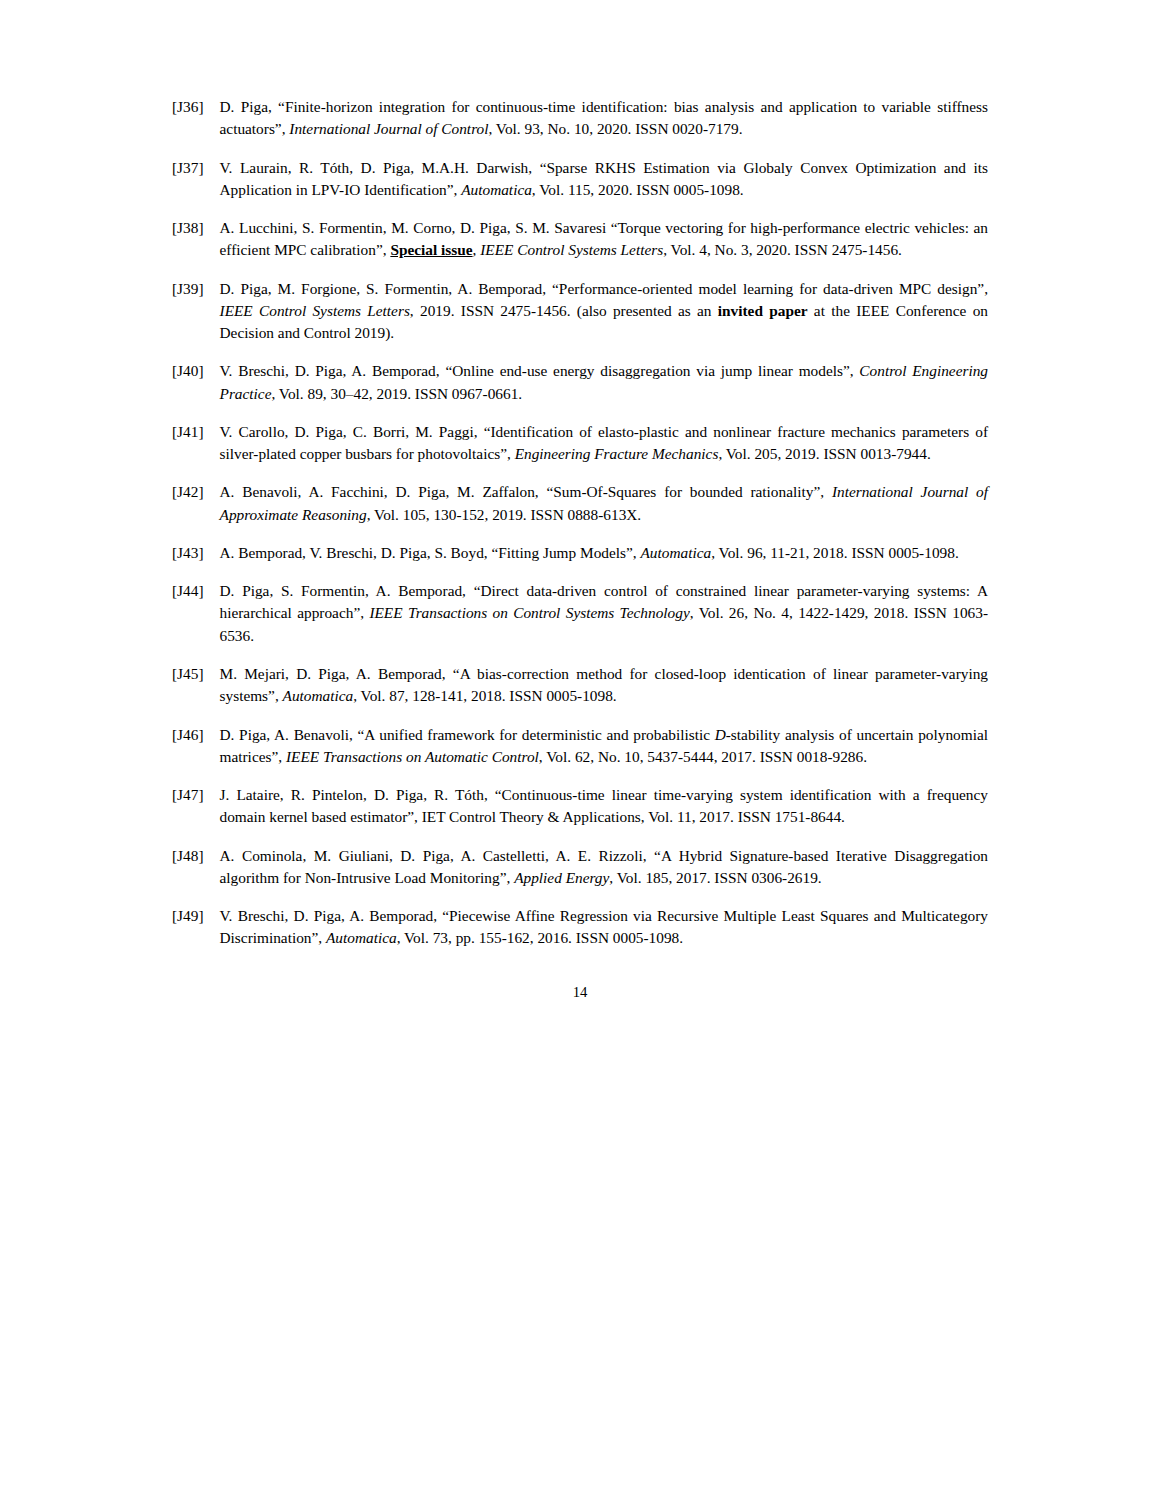[J36] D. Piga, “Finite-horizon integration for continuous-time identification: bias analysis and application to variable stiffness actuators”, International Journal of Control, Vol. 93, No. 10, 2020. ISSN 0020-7179.
[J37] V. Laurain, R. Tóth, D. Piga, M.A.H. Darwish, “Sparse RKHS Estimation via Globaly Convex Optimization and its Application in LPV-IO Identification”, Automatica, Vol. 115, 2020. ISSN 0005-1098.
[J38] A. Lucchini, S. Formentin, M. Corno, D. Piga, S. M. Savaresi “Torque vectoring for high-performance electric vehicles: an efficient MPC calibration”, Special issue, IEEE Control Systems Letters, Vol. 4, No. 3, 2020. ISSN 2475-1456.
[J39] D. Piga, M. Forgione, S. Formentin, A. Bemporad, “Performance-oriented model learning for data-driven MPC design”, IEEE Control Systems Letters, 2019. ISSN 2475-1456. (also presented as an invited paper at the IEEE Conference on Decision and Control 2019).
[J40] V. Breschi, D. Piga, A. Bemporad, “Online end-use energy disaggregation via jump linear models”, Control Engineering Practice, Vol. 89, 30–42, 2019. ISSN 0967-0661.
[J41] V. Carollo, D. Piga, C. Borri, M. Paggi, “Identification of elasto-plastic and nonlinear fracture mechanics parameters of silver-plated copper busbars for photovoltaics”, Engineering Fracture Mechanics, Vol. 205, 2019. ISSN 0013-7944.
[J42] A. Benavoli, A. Facchini, D. Piga, M. Zaffalon, “Sum-Of-Squares for bounded rationality”, International Journal of Approximate Reasoning, Vol. 105, 130-152, 2019. ISSN 0888-613X.
[J43] A. Bemporad, V. Breschi, D. Piga, S. Boyd, “Fitting Jump Models”, Automatica, Vol. 96, 11-21, 2018. ISSN 0005-1098.
[J44] D. Piga, S. Formentin, A. Bemporad, “Direct data-driven control of constrained linear parameter-varying systems: A hierarchical approach”, IEEE Transactions on Control Systems Technology, Vol. 26, No. 4, 1422-1429, 2018. ISSN 1063-6536.
[J45] M. Mejari, D. Piga, A. Bemporad, “A bias-correction method for closed-loop identication of linear parameter-varying systems”, Automatica, Vol. 87, 128-141, 2018. ISSN 0005-1098.
[J46] D. Piga, A. Benavoli, “A unified framework for deterministic and probabilistic D-stability analysis of uncertain polynomial matrices”, IEEE Transactions on Automatic Control, Vol. 62, No. 10, 5437-5444, 2017. ISSN 0018-9286.
[J47] J. Lataire, R. Pintelon, D. Piga, R. Tóth, “Continuous-time linear time-varying system identification with a frequency domain kernel based estimator”, IET Control Theory & Applications, Vol. 11, 2017. ISSN 1751-8644.
[J48] A. Cominola, M. Giuliani, D. Piga, A. Castelletti, A. E. Rizzoli, “A Hybrid Signature-based Iterative Disaggregation algorithm for Non-Intrusive Load Monitoring”, Applied Energy, Vol. 185, 2017. ISSN 0306-2619.
[J49] V. Breschi, D. Piga, A. Bemporad, “Piecewise Affine Regression via Recursive Multiple Least Squares and Multicategory Discrimination”, Automatica, Vol. 73, pp. 155-162, 2016. ISSN 0005-1098.
14